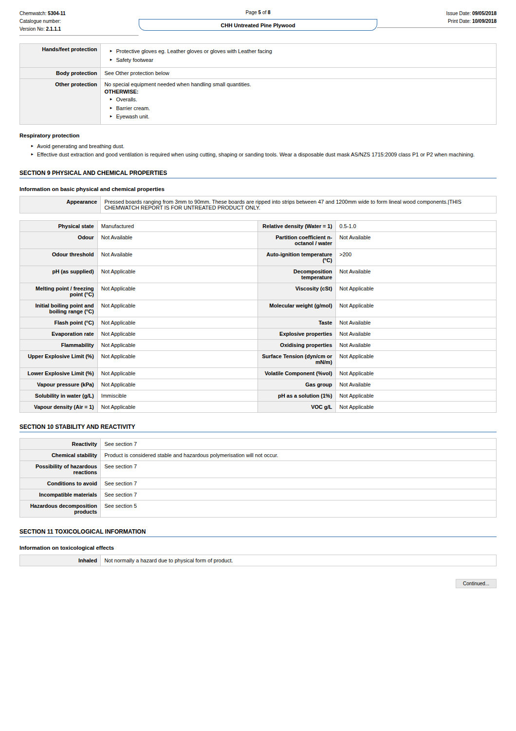Chemwatch: 5304-11
Catalogue number:
Version No: 2.1.1.1
Page 5 of 8
CHH Untreated Pine Plywood
Issue Date: 09/05/2018
Print Date: 10/09/2018
| Hands/feet protection | Protective gloves eg. Leather gloves or gloves with Leather facing Safety footwear |
| Body protection | See Other protection below |
| Other protection | No special equipment needed when handling small quantities. OTHERWISE: Overalls. Barrier cream. Eyewash unit. |
Respiratory protection
Avoid generating and breathing dust.
Effective dust extraction and good ventilation is required when using cutting, shaping or sanding tools. Wear a disposable dust mask AS/NZS 1715:2009 class P1 or P2 when machining.
SECTION 9 PHYSICAL AND CHEMICAL PROPERTIES
Information on basic physical and chemical properties
| Appearance | Pressed boards ranging from 3mm to 90mm. These boards are ripped into strips between 47 and 1200mm wide to form lineal wood components./THIS CHEMWATCH REPORT IS FOR UNTREATED PRODUCT ONLY. |
| Physical state | Manufactured | Relative density (Water = 1) | 0.5-1.0 |
| Odour | Not Available | Partition coefficient n-octanol / water | Not Available |
| Odour threshold | Not Available | Auto-ignition temperature (°C) | >200 |
| pH (as supplied) | Not Applicable | Decomposition temperature | Not Available |
| Melting point / freezing point (°C) | Not Applicable | Viscosity (cSt) | Not Applicable |
| Initial boiling point and boiling range (°C) | Not Applicable | Molecular weight (g/mol) | Not Applicable |
| Flash point (°C) | Not Applicable | Taste | Not Available |
| Evaporation rate | Not Applicable | Explosive properties | Not Available |
| Flammability | Not Applicable | Oxidising properties | Not Available |
| Upper Explosive Limit (%) | Not Applicable | Surface Tension (dyn/cm or mN/m) | Not Applicable |
| Lower Explosive Limit (%) | Not Applicable | Volatile Component (%vol) | Not Applicable |
| Vapour pressure (kPa) | Not Applicable | Gas group | Not Available |
| Solubility in water (g/L) | Immiscible | pH as a solution (1%) | Not Applicable |
| Vapour density (Air = 1) | Not Applicable | VOC g/L | Not Applicable |
SECTION 10 STABILITY AND REACTIVITY
| Reactivity | See section 7 |
| Chemical stability | Product is considered stable and hazardous polymerisation will not occur. |
| Possibility of hazardous reactions | See section 7 |
| Conditions to avoid | See section 7 |
| Incompatible materials | See section 7 |
| Hazardous decomposition products | See section 5 |
SECTION 11 TOXICOLOGICAL INFORMATION
Information on toxicological effects
| Inhaled | Not normally a hazard due to physical form of product. |
Continued...